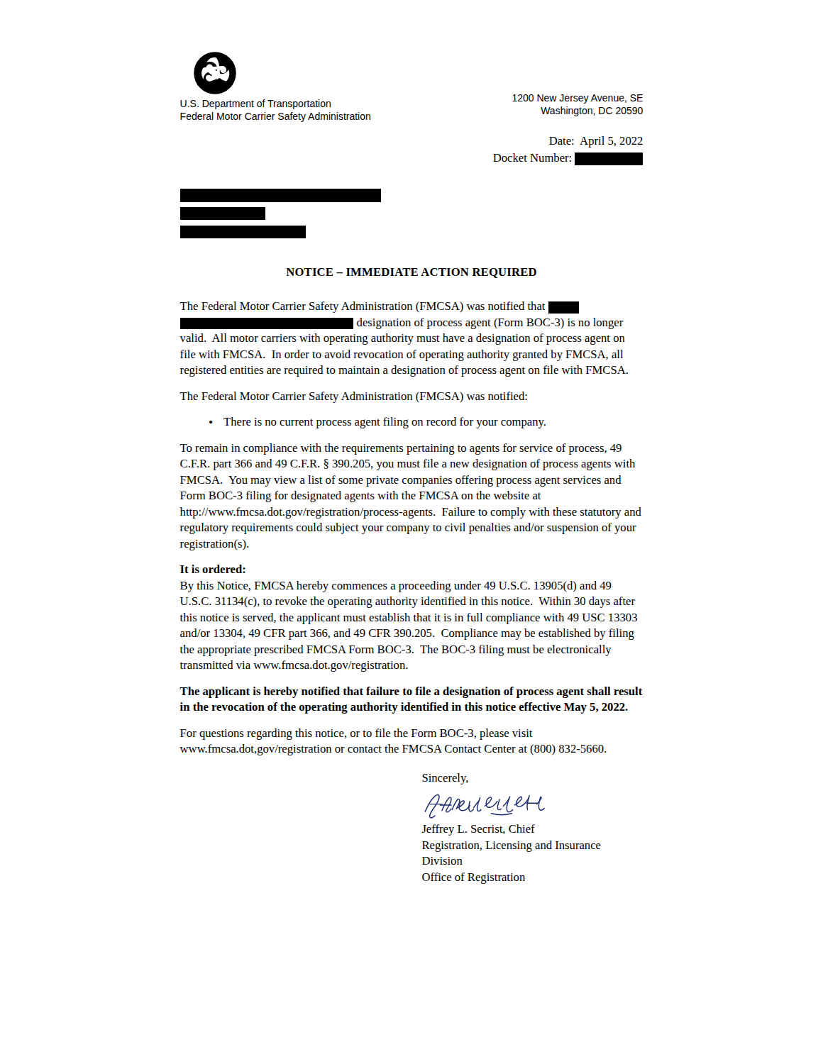U.S. Department of Transportation
Federal Motor Carrier Safety Administration
1200 New Jersey Avenue, SE
Washington, DC 20590
Date: April 5, 2022
Docket Number:
NOTICE – IMMEDIATE ACTION REQUIRED
The Federal Motor Carrier Safety Administration (FMCSA) was notified that designation of process agent (Form BOC-3) is no longer valid. All motor carriers with operating authority must have a designation of process agent on file with FMCSA. In order to avoid revocation of operating authority granted by FMCSA, all registered entities are required to maintain a designation of process agent on file with FMCSA.
The Federal Motor Carrier Safety Administration (FMCSA) was notified:
There is no current process agent filing on record for your company.
To remain in compliance with the requirements pertaining to agents for service of process, 49 C.F.R. part 366 and 49 C.F.R. § 390.205, you must file a new designation of process agents with FMCSA. You may view a list of some private companies offering process agent services and Form BOC-3 filing for designated agents with the FMCSA on the website at http://www.fmcsa.dot.gov/registration/process-agents. Failure to comply with these statutory and regulatory requirements could subject your company to civil penalties and/or suspension of your registration(s).
It is ordered:
By this Notice, FMCSA hereby commences a proceeding under 49 U.S.C. 13905(d) and 49 U.S.C. 31134(c), to revoke the operating authority identified in this notice. Within 30 days after this notice is served, the applicant must establish that it is in full compliance with 49 USC 13303 and/or 13304, 49 CFR part 366, and 49 CFR 390.205. Compliance may be established by filing the appropriate prescribed FMCSA Form BOC-3. The BOC-3 filing must be electronically transmitted via www.fmcsa.dot.gov/registration.
The applicant is hereby notified that failure to file a designation of process agent shall result in the revocation of the operating authority identified in this notice effective May 5, 2022.
For questions regarding this notice, or to file the Form BOC-3, please visit www.fmcsa.dot,gov/registration or contact the FMCSA Contact Center at (800) 832-5660.
Sincerely,
Jeffrey L. Secrist, Chief
Registration, Licensing and Insurance Division
Office of Registration